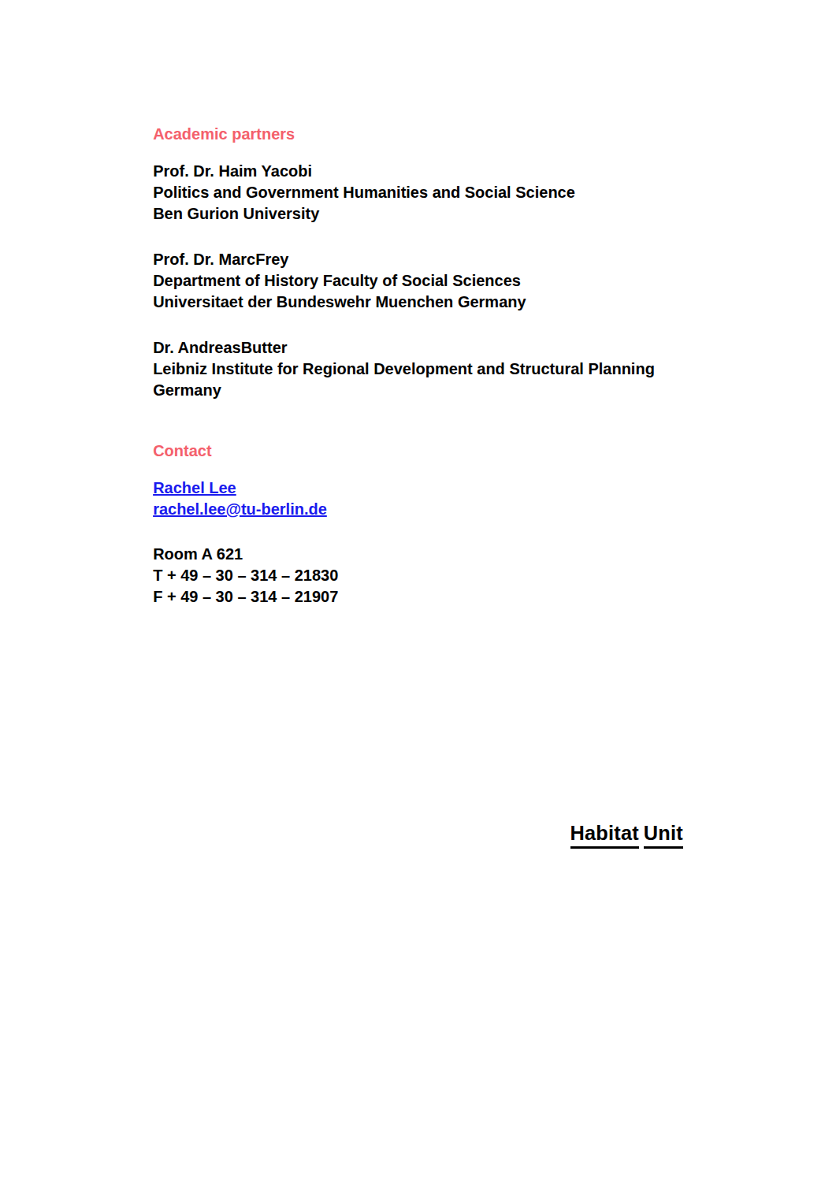Academic partners
Prof. Dr. Haim Yacobi
Politics and Government Humanities and Social Science
Ben Gurion University
Prof. Dr. MarcFrey
Department of History Faculty of Social Sciences
Universitaet der Bundeswehr Muenchen Germany
Dr. AndreasButter
Leibniz Institute for Regional Development and Structural Planning
Germany
Contact
Rachel Lee
rachel.lee@tu-berlin.de
Room A 621
T + 49 – 30 – 314 – 21830
F + 49 – 30 – 314 – 21907
Habitat Unit